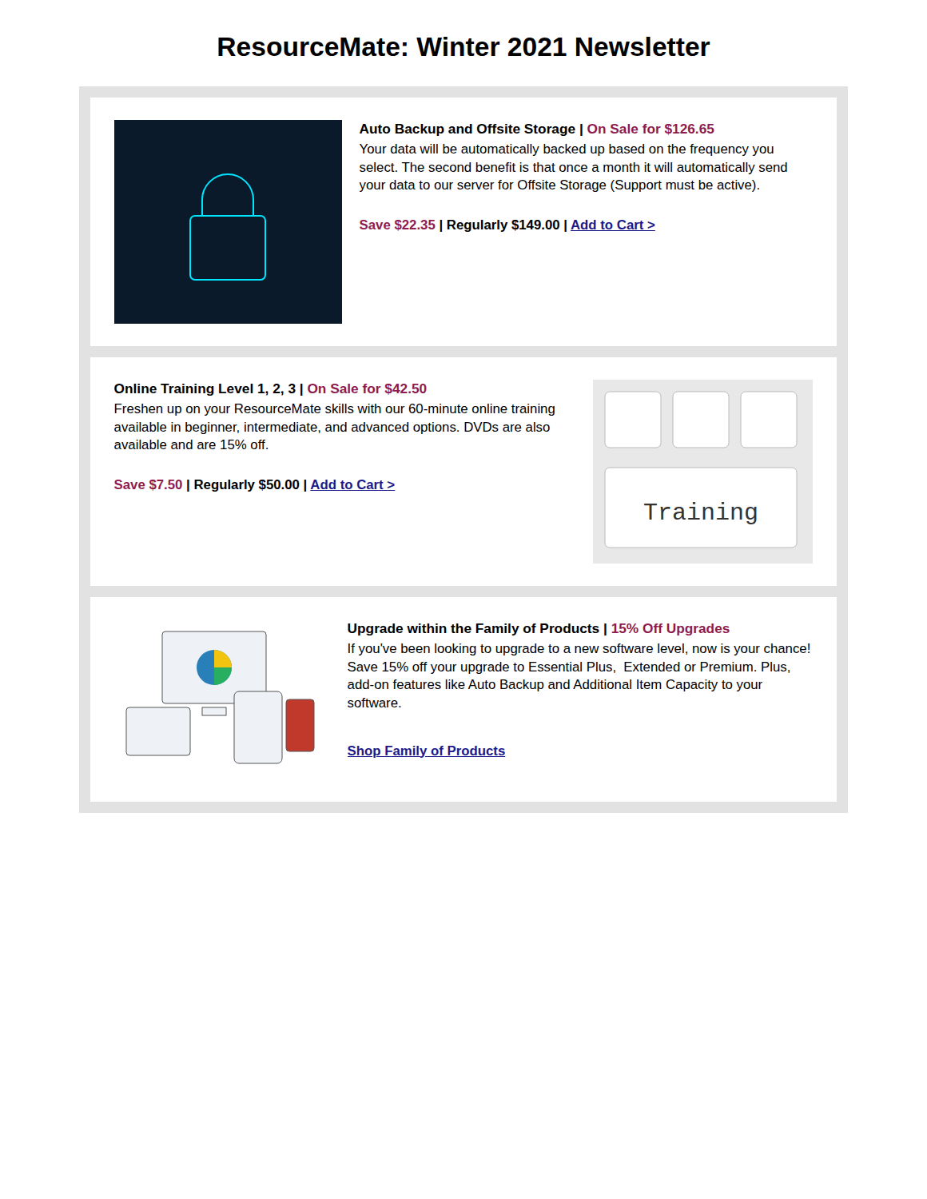ResourceMate: Winter 2021 Newsletter
Auto Backup and Offsite Storage | On Sale for $126.65
Your data will be automatically backed up based on the frequency you select. The second benefit is that once a month it will automatically send your data to our server for Offsite Storage (Support must be active).
Save $22.35 | Regularly $149.00 | Add to Cart >
Online Training Level 1, 2, 3 | On Sale for $42.50
Freshen up on your ResourceMate skills with our 60-minute online training available in beginner, intermediate, and advanced options. DVDs are also available and are 15% off.
Save $7.50 | Regularly $50.00 | Add to Cart >
Upgrade within the Family of Products | 15% Off Upgrades
If you've been looking to upgrade to a new software level, now is your chance! Save 15% off your upgrade to Essential Plus, Extended or Premium. Plus, add-on features like Auto Backup and Additional Item Capacity to your software.
Shop Family of Products